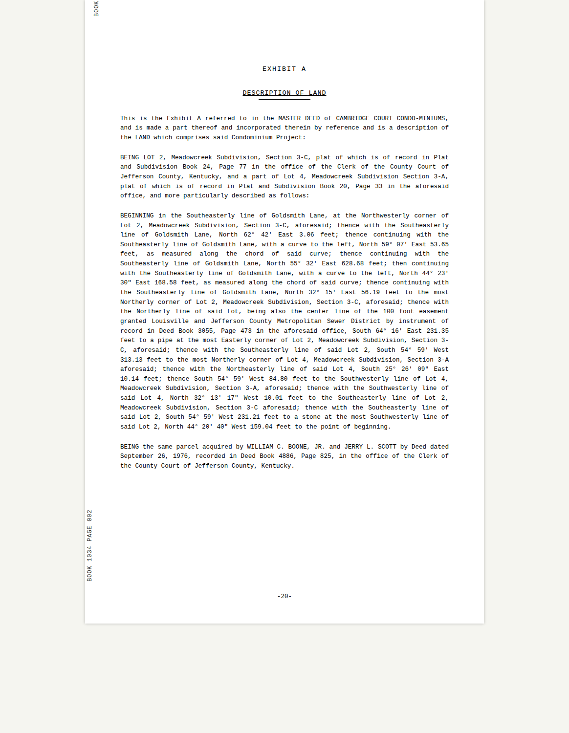BOOK 1034 PAGE 002
BOOK 1034 PAGE 002
EXHIBIT A
DESCRIPTION OF LAND
This is the Exhibit A referred to in the MASTER DEED of CAMBRIDGE COURT CONDO-MINIUMS, and is made a part thereof and incorporated therein by reference and is a description of the LAND which comprises said Condominium Project:
BEING LOT 2, Meadowcreek Subdivision, Section 3-C, plat of which is of record in Plat and Subdivision Book 24, Page 77 in the office of the Clerk of the County Court of Jefferson County, Kentucky, and a part of Lot 4, Meadowcreek Subdivision Section 3-A, plat of which is of record in Plat and Subdivision Book 20, Page 33 in the aforesaid office, and more particularly described as follows:
BEGINNING in the Southeasterly line of Goldsmith Lane, at the Northwesterly corner of Lot 2, Meadowcreek Subdivision, Section 3-C, aforesaid; thence with the Southeasterly line of Goldsmith Lane, North 62° 42' East 3.06 feet; thence continuing with the Southeasterly line of Goldsmith Lane, with a curve to the left, North 59° 07' East 53.65 feet, as measured along the chord of said curve; thence continuing with the Southeasterly line of Goldsmith Lane, North 55° 32' East 628.68 feet; then continuing with the Southeasterly line of Goldsmith Lane, with a curve to the left, North 44° 23' 30" East 168.58 feet, as measured along the chord of said curve; thence continuing with the Southeasterly line of Goldsmith Lane, North 32° 15' East 56.19 feet to the most Northerly corner of Lot 2, Meadowcreek Subdivision, Section 3-C, aforesaid; thence with the Northerly line of said Lot, being also the center line of the 100 foot easement granted Louisville and Jefferson County Metropolitan Sewer District by instrument of record in Deed Book 3055, Page 473 in the aforesaid office, South 64° 16' East 231.35 feet to a pipe at the most Easterly corner of Lot 2, Meadowcreek Subdivision, Section 3-C, aforesaid; thence with the Southeasterly line of said Lot 2, South 54° 59' West 313.13 feet to the most Northerly corner of Lot 4, Meadowcreek Subdivision, Section 3-A aforesaid; thence with the Northeasterly line of said Lot 4, South 25° 26' 09" East 10.14 feet; thence South 54° 59' West 84.80 feet to the Southwesterly line of Lot 4, Meadowcreek Subdivision, Section 3-A, aforesaid; thence with the Southwesterly line of said Lot 4, North 32° 13' 17" West 10.01 feet to the Southeasterly line of Lot 2, Meadowcreek Subdivision, Section 3-C aforesaid; thence with the Southeasterly line of said Lot 2, South 54° 59' West 231.21 feet to a stone at the most Southwesterly line of said Lot 2, North 44° 20' 40" West 159.04 feet to the point of beginning.
BEING the same parcel acquired by WILLIAM C. BOONE, JR. and JERRY L. SCOTT by Deed dated September 26, 1976, recorded in Deed Book 4886, Page 825, in the office of the Clerk of the County Court of Jefferson County, Kentucky.
-20-